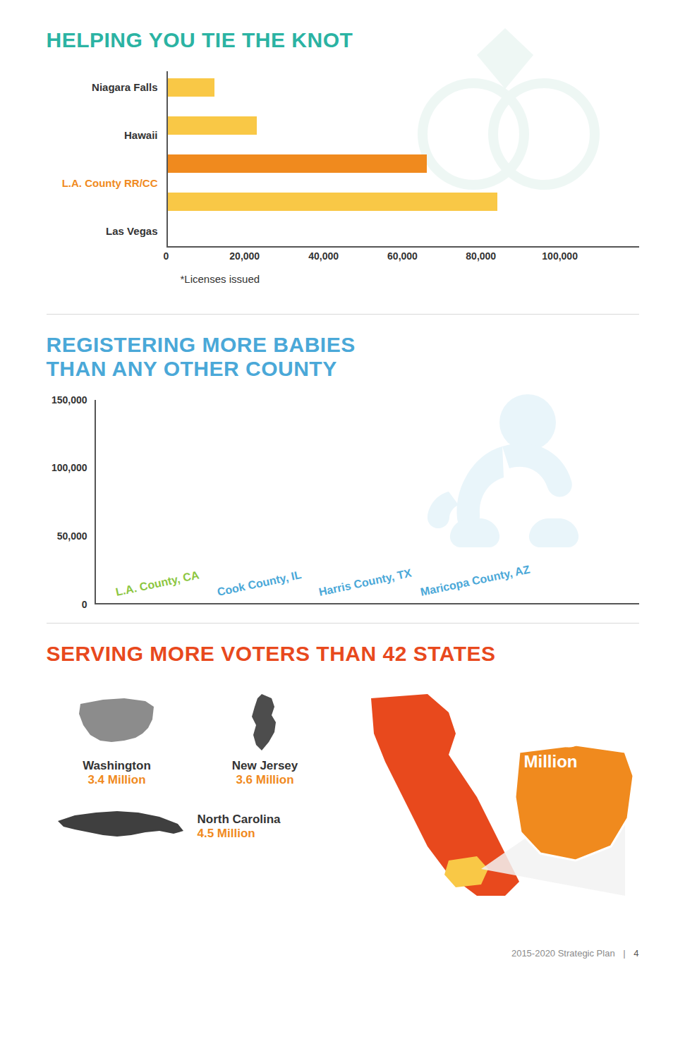Helping you tie the knot
Niagara Falls Hawaii L.A. County RR/CC Las Vegas
0 20,000 40,000 60,000 80,000 100,000
*Licenses issued
Registering more babies
than any other county
150,000 100,000 50,000 0
L.A. County, CA
Cook County, IL
Harris County, TX
Maricopa County, AZ
Serving more voters than 42 states
Washington 3.4 Million
New Jersey 3.6 Million
North Carolina
4.5 Million
★ L.A. County
4.8
Million
2015-2020 Strategic Plan | 4